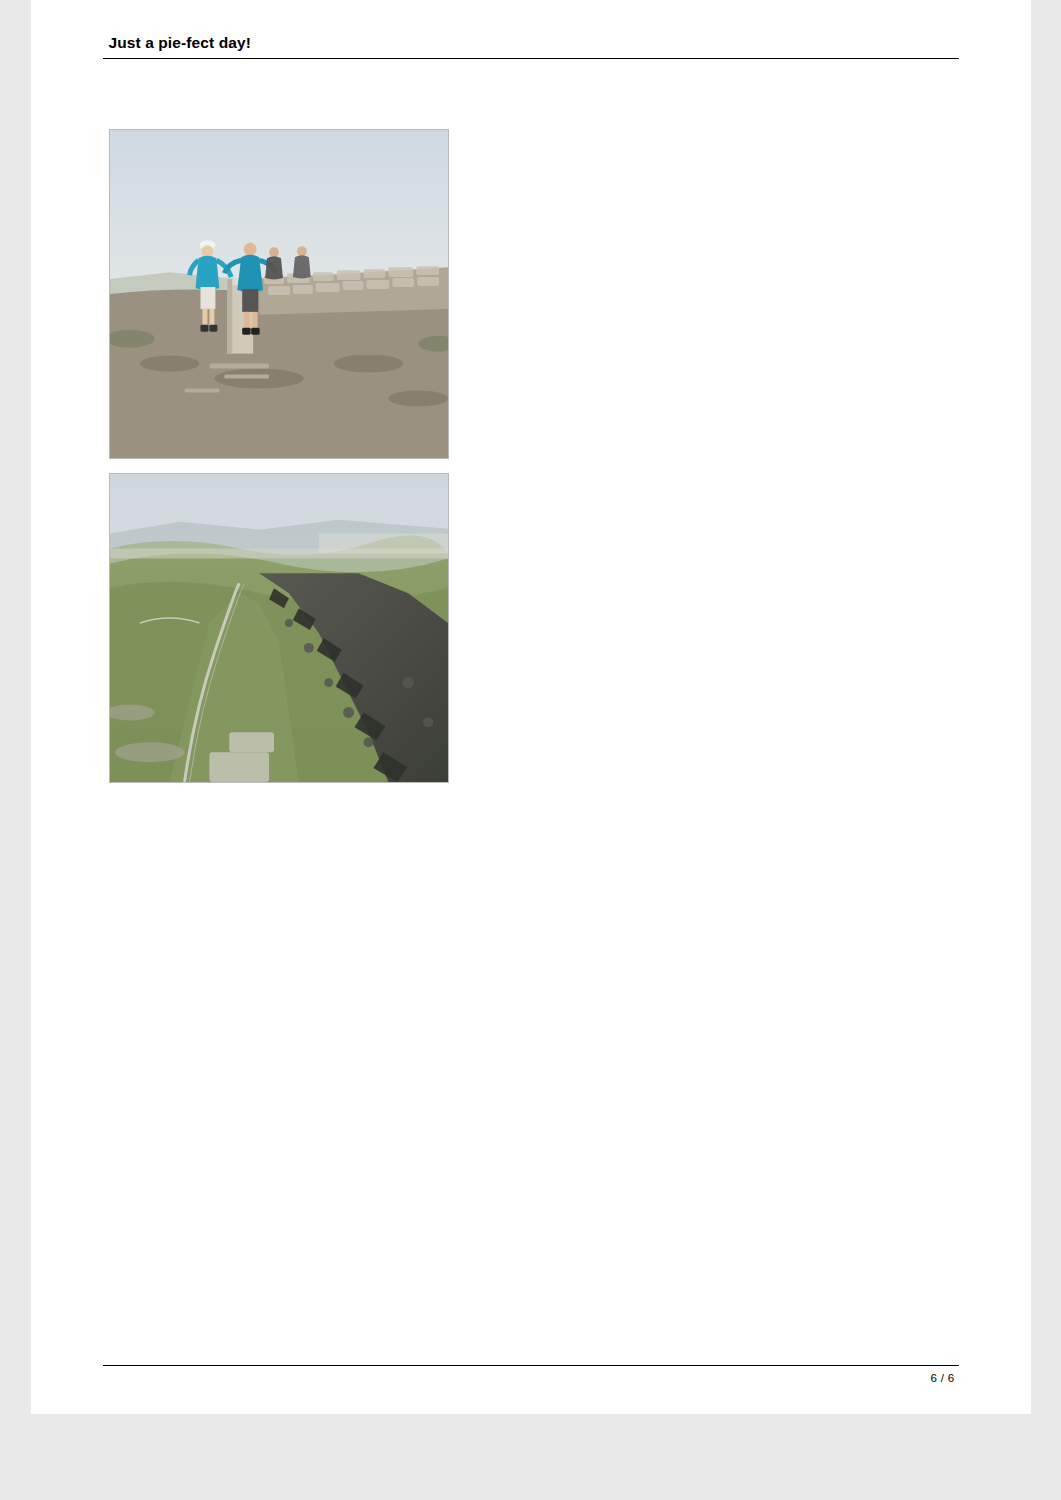Just a pie-fect day!
6 / 6